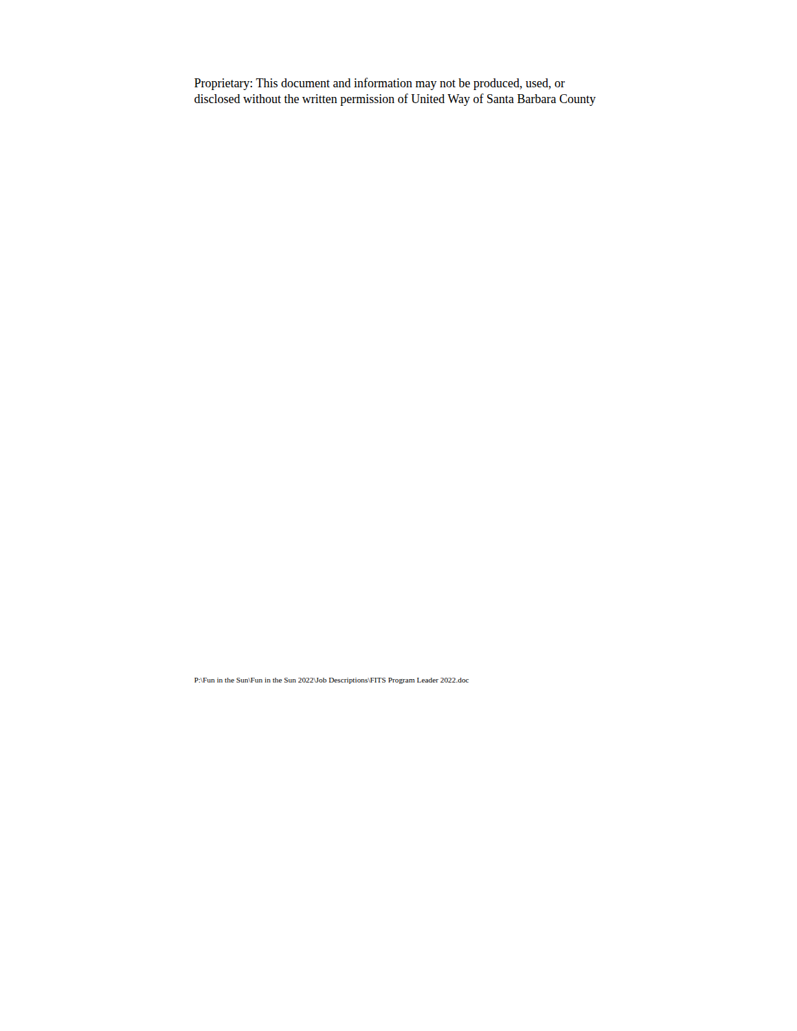Proprietary: This document and information may not be produced, used, or disclosed without the written permission of United Way of Santa Barbara County
P:\Fun in the Sun\Fun in the Sun 2022\Job Descriptions\FITS Program Leader 2022.doc